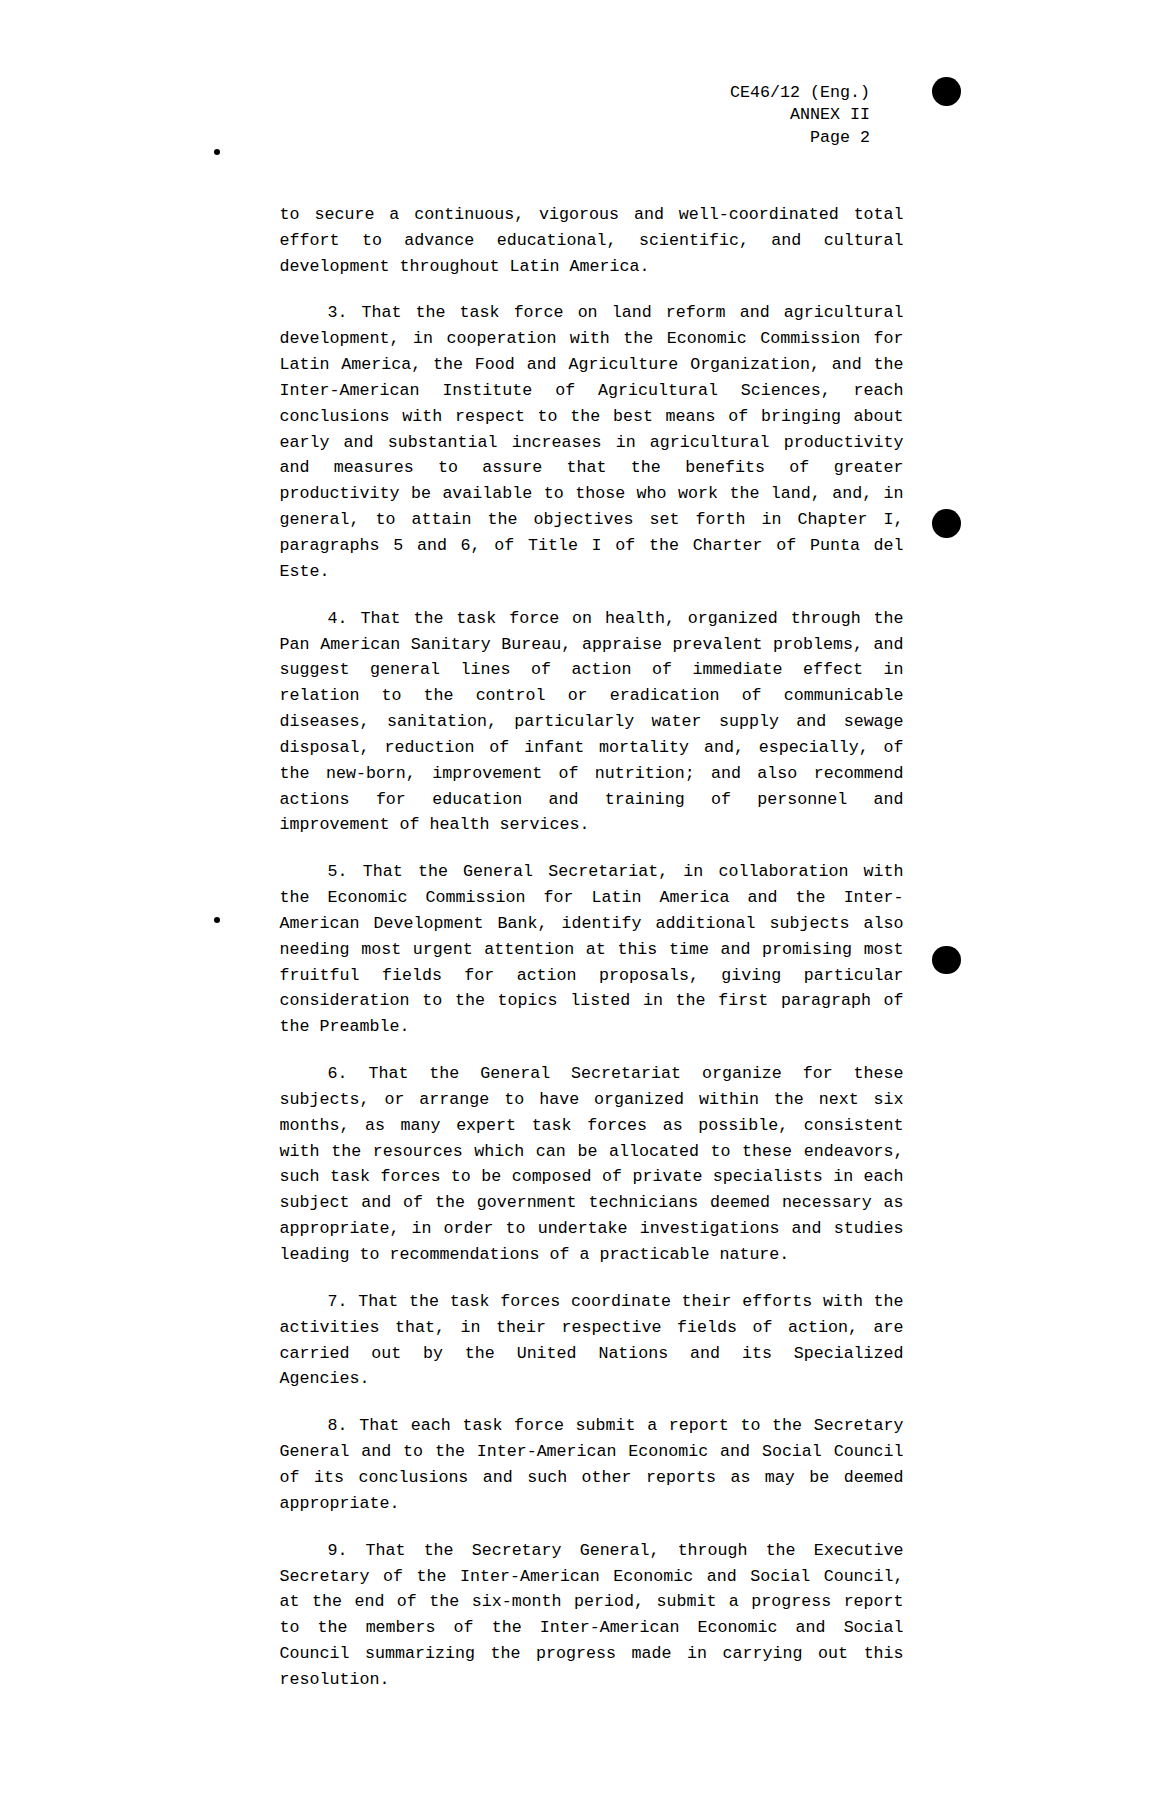CE46/12 (Eng.)
ANNEX II
Page 2
to secure a continuous, vigorous and well-coordinated total effort to advance educational, scientific, and cultural development throughout Latin America.
3. That the task force on land reform and agricultural development, in cooperation with the Economic Commission for Latin America, the Food and Agriculture Organization, and the Inter-American Institute of Agricultural Sciences, reach conclusions with respect to the best means of bringing about early and substantial increases in agricultural productivity and measures to assure that the benefits of greater productivity be available to those who work the land, and, in general, to attain the objectives set forth in Chapter I, paragraphs 5 and 6, of Title I of the Charter of Punta del Este.
4. That the task force on health, organized through the Pan American Sanitary Bureau, appraise prevalent problems, and suggest general lines of action of immediate effect in relation to the control or eradication of communicable diseases, sanitation, particularly water supply and sewage disposal, reduction of infant mortality and, especially, of the new-born, improvement of nutrition; and also recommend actions for education and training of personnel and improvement of health services.
5. That the General Secretariat, in collaboration with the Economic Commission for Latin America and the Inter-American Development Bank, identify additional subjects also needing most urgent attention at this time and promising most fruitful fields for action proposals, giving particular consideration to the topics listed in the first paragraph of the Preamble.
6. That the General Secretariat organize for these subjects, or arrange to have organized within the next six months, as many expert task forces as possible, consistent with the resources which can be allocated to these endeavors, such task forces to be composed of private specialists in each subject and of the government technicians deemed necessary as appropriate, in order to undertake investigations and studies leading to recommendations of a practicable nature.
7. That the task forces coordinate their efforts with the activities that, in their respective fields of action, are carried out by the United Nations and its Specialized Agencies.
8. That each task force submit a report to the Secretary General and to the Inter-American Economic and Social Council of its conclusions and such other reports as may be deemed appropriate.
9. That the Secretary General, through the Executive Secretary of the Inter-American Economic and Social Council, at the end of the six-month period, submit a progress report to the members of the Inter-American Economic and Social Council summarizing the progress made in carrying out this resolution.